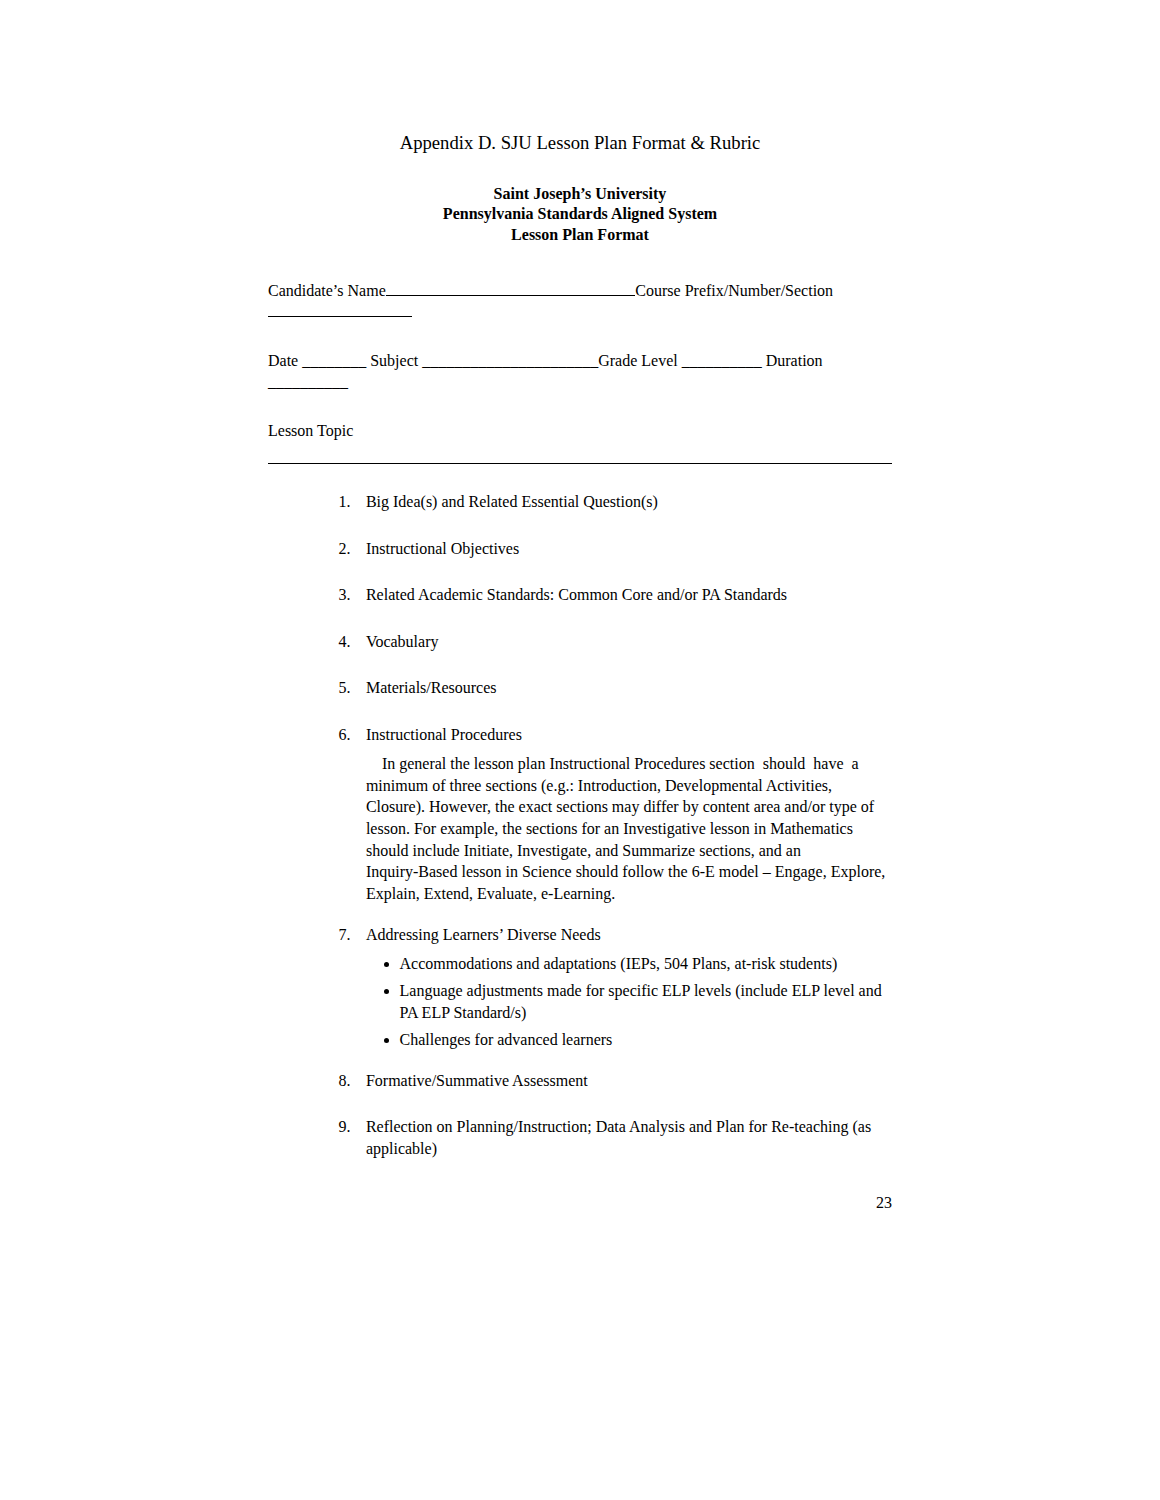Appendix D. SJU Lesson Plan Format & Rubric
Saint Joseph’s University
Pennsylvania Standards Aligned System
Lesson Plan Format
Candidate’s Name Course Prefix/Number/Section
Date ________ Subject ______________________Grade Level __________ Duration __________
Lesson Topic
Big Idea(s) and Related Essential Question(s)
Instructional Objectives
Related Academic Standards: Common Core and/or PA Standards
Vocabulary
Materials/Resources
Instructional Procedures
In general the lesson plan Instructional Procedures section should have a minimum of three sections (e.g.: Introduction, Developmental Activities, Closure). However, the exact sections may differ by content area and/or type of lesson. For example, the sections for an Investigative lesson in Mathematics should include Initiate, Investigate, and Summarize sections, and an Inquiry‑Based lesson in Science should follow the 6‑E model – Engage, Explore, Explain, Extend, Evaluate, e‑Learning.
Addressing Learners’ Diverse Needs
Accommodations and adaptations (IEPs, 504 Plans, at-risk students)
Language adjustments made for specific ELP levels (include ELP level and PA ELP Standard/s)
Challenges for advanced learners
Formative/Summative Assessment
Reflection on Planning/Instruction; Data Analysis and Plan for Re‑teaching (as applicable)
23